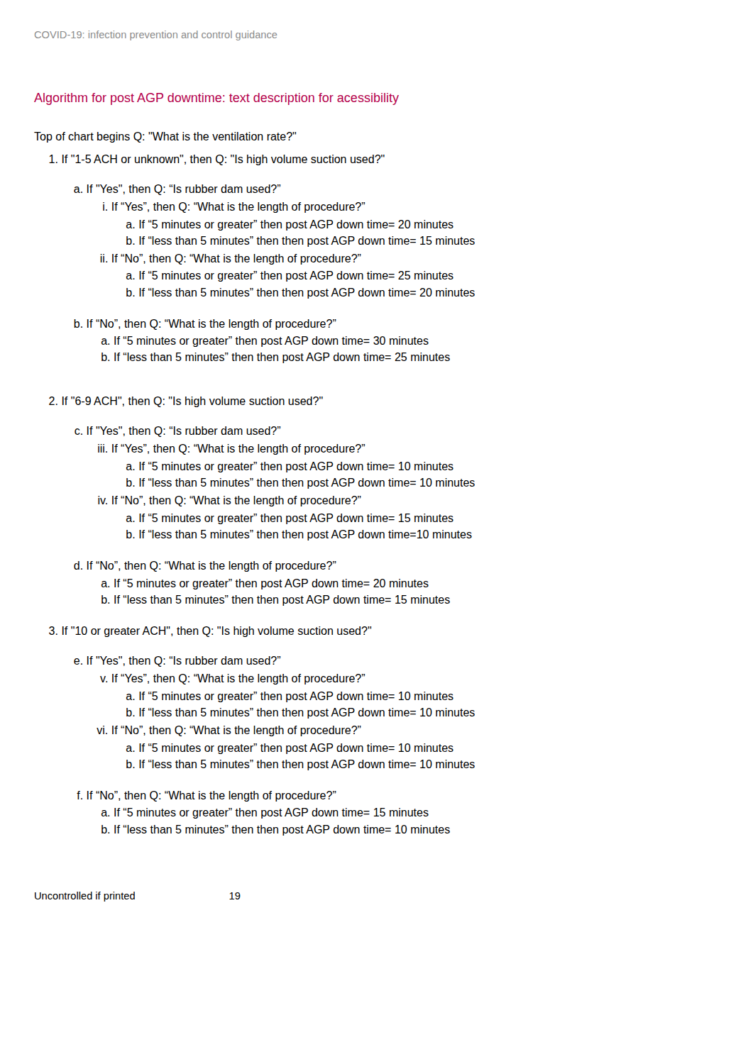COVID-19: infection prevention and control guidance
Algorithm for post AGP downtime: text description for acessibility
Top of chart begins Q: "What is the ventilation rate?"
If "1-5 ACH or unknown", then Q: "Is high volume suction used?"
If "Yes", then Q: “Is rubber dam used?”
If “Yes”, then Q: “What is the length of procedure?”
If “5 minutes or greater” then post AGP down time= 20 minutes
If “less than 5 minutes” then then post AGP down time= 15 minutes
If “No”, then Q: “What is the length of procedure?”
If “5 minutes or greater” then post AGP down time= 25 minutes
If “less than 5 minutes” then then post AGP down time= 20 minutes
If “No”, then Q: “What is the length of procedure?”
If “5 minutes or greater” then post AGP down time= 30 minutes
If “less than 5 minutes” then then post AGP down time= 25 minutes
If "6-9 ACH", then Q: "Is high volume suction used?"
If "Yes", then Q: “Is rubber dam used?”
If “Yes”, then Q: “What is the length of procedure?”
If “5 minutes or greater” then post AGP down time= 10 minutes
If “less than 5 minutes” then then post AGP down time= 10 minutes
If “No”, then Q: “What is the length of procedure?”
If “5 minutes or greater” then post AGP down time= 15 minutes
If “less than 5 minutes” then then post AGP down time=10 minutes
If “No”, then Q: “What is the length of procedure?”
If “5 minutes or greater” then post AGP down time= 20 minutes
If “less than 5 minutes” then then post AGP down time= 15 minutes
If "10 or greater ACH", then Q: "Is high volume suction used?"
If "Yes", then Q: “Is rubber dam used?”
If “Yes”, then Q: “What is the length of procedure?”
If “5 minutes or greater” then post AGP down time= 10 minutes
If “less than 5 minutes” then then post AGP down time= 10 minutes
If “No”, then Q: “What is the length of procedure?”
If “5 minutes or greater” then post AGP down time= 10 minutes
If “less than 5 minutes” then then post AGP down time= 10 minutes
If “No”, then Q: “What is the length of procedure?”
If “5 minutes or greater” then post AGP down time= 15 minutes
If “less than 5 minutes” then then post AGP down time= 10 minutes
Uncontrolled if printed 19